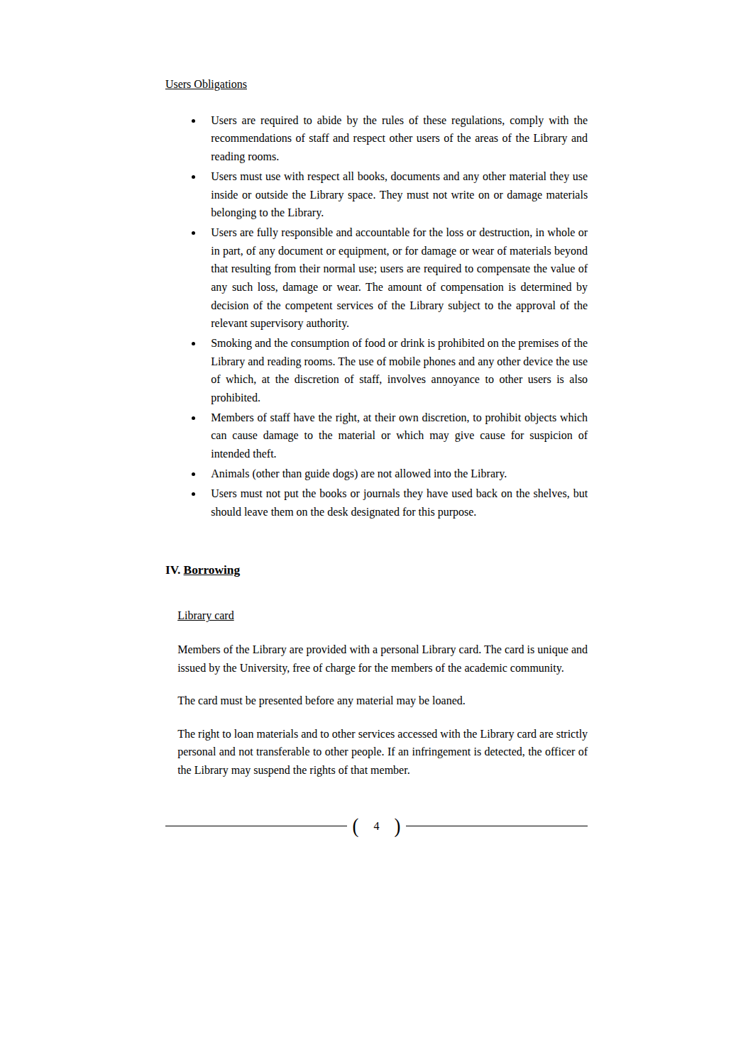Users Obligations
Users are required to abide by the rules of these regulations, comply with the recommendations of staff and respect other users of the areas of the Library and reading rooms.
Users must use with respect all books, documents and any other material they use inside or outside the Library space. They must not write on or damage materials belonging to the Library.
Users are fully responsible and accountable for the loss or destruction, in whole or in part, of any document or equipment, or for damage or wear of materials beyond that resulting from their normal use; users are required to compensate the value of any such loss, damage or wear. The amount of compensation is determined by decision of the competent services of the Library subject to the approval of the relevant supervisory authority.
Smoking and the consumption of food or drink is prohibited on the premises of the Library and reading rooms. The use of mobile phones and any other device the use of which, at the discretion of staff, involves annoyance to other users is also prohibited.
Members of staff have the right, at their own discretion, to prohibit objects which can cause damage to the material or which may give cause for suspicion of intended theft.
Animals (other than guide dogs) are not allowed into the Library.
Users must not put the books or journals they have used back on the shelves, but should leave them on the desk designated for this purpose.
IV. Borrowing
Library card
Members of the Library are provided with a personal Library card. The card is unique and issued by the University, free of charge for the members of the academic community.
The card must be presented before any material may be loaned.
The right to loan materials and to other services accessed with the Library card are strictly personal and not transferable to other people. If an infringement is detected, the officer of the Library may suspend the rights of that member.
( 4 )